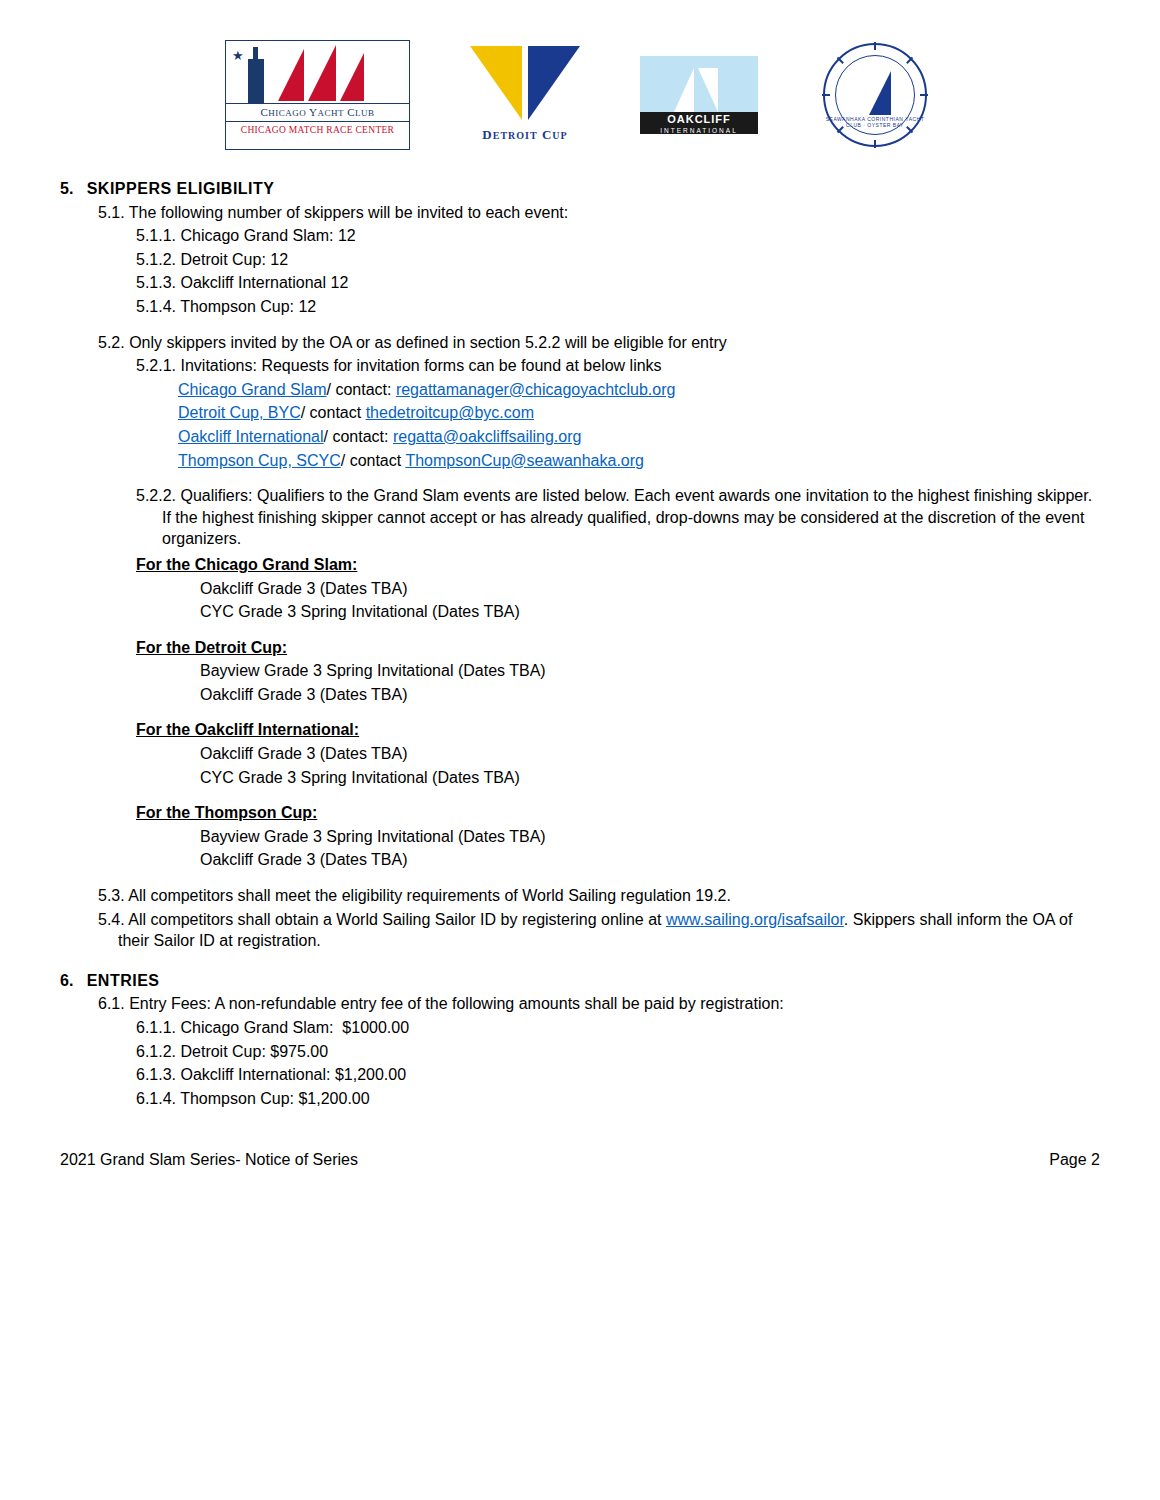★
CHICAGO YACHT CLUB
CHICAGO MATCH RACE CENTER
DETROIT CUP
OAKCLIFFINTERNATIONAL
SEAWANHAKA CORINTHIAN YACHT CLUB · OYSTER BAY
5. SKIPPERS ELIGIBILITY
5.1. The following number of skippers will be invited to each event:
5.1.1. Chicago Grand Slam: 12
5.1.2. Detroit Cup: 12
5.1.3. Oakcliff International 12
5.1.4. Thompson Cup: 12
5.2. Only skippers invited by the OA or as defined in section 5.2.2 will be eligible for entry
5.2.1. Invitations: Requests for invitation forms can be found at below links
Chicago Grand Slam/ contact: regattamanager@chicagoyachtclub.org
Detroit Cup, BYC/ contact thedetroitcup@byc.com
Oakcliff International/ contact: regatta@oakcliffsailing.org
Thompson Cup, SCYC/ contact ThompsonCup@seawanhaka.org
5.2.2. Qualifiers: Qualifiers to the Grand Slam events are listed below. Each event awards one invitation to the highest finishing skipper. If the highest finishing skipper cannot accept or has already qualified, drop-downs may be considered at the discretion of the event organizers.
For the Chicago Grand Slam:
Oakcliff Grade 3 (Dates TBA)
CYC Grade 3 Spring Invitational (Dates TBA)
For the Detroit Cup:
Bayview Grade 3 Spring Invitational (Dates TBA)
Oakcliff Grade 3 (Dates TBA)
For the Oakcliff International:
Oakcliff Grade 3 (Dates TBA)
CYC Grade 3 Spring Invitational (Dates TBA)
For the Thompson Cup:
Bayview Grade 3 Spring Invitational (Dates TBA)
Oakcliff Grade 3 (Dates TBA)
5.3. All competitors shall meet the eligibility requirements of World Sailing regulation 19.2.
5.4. All competitors shall obtain a World Sailing Sailor ID by registering online at www.sailing.org/isafsailor. Skippers shall inform the OA of their Sailor ID at registration.
6. ENTRIES
6.1. Entry Fees: A non-refundable entry fee of the following amounts shall be paid by registration:
6.1.1. Chicago Grand Slam: $1000.00
6.1.2. Detroit Cup: $975.00
6.1.3. Oakcliff International: $1,200.00
6.1.4. Thompson Cup: $1,200.00
2021 Grand Slam Series- Notice of Series
Page 2